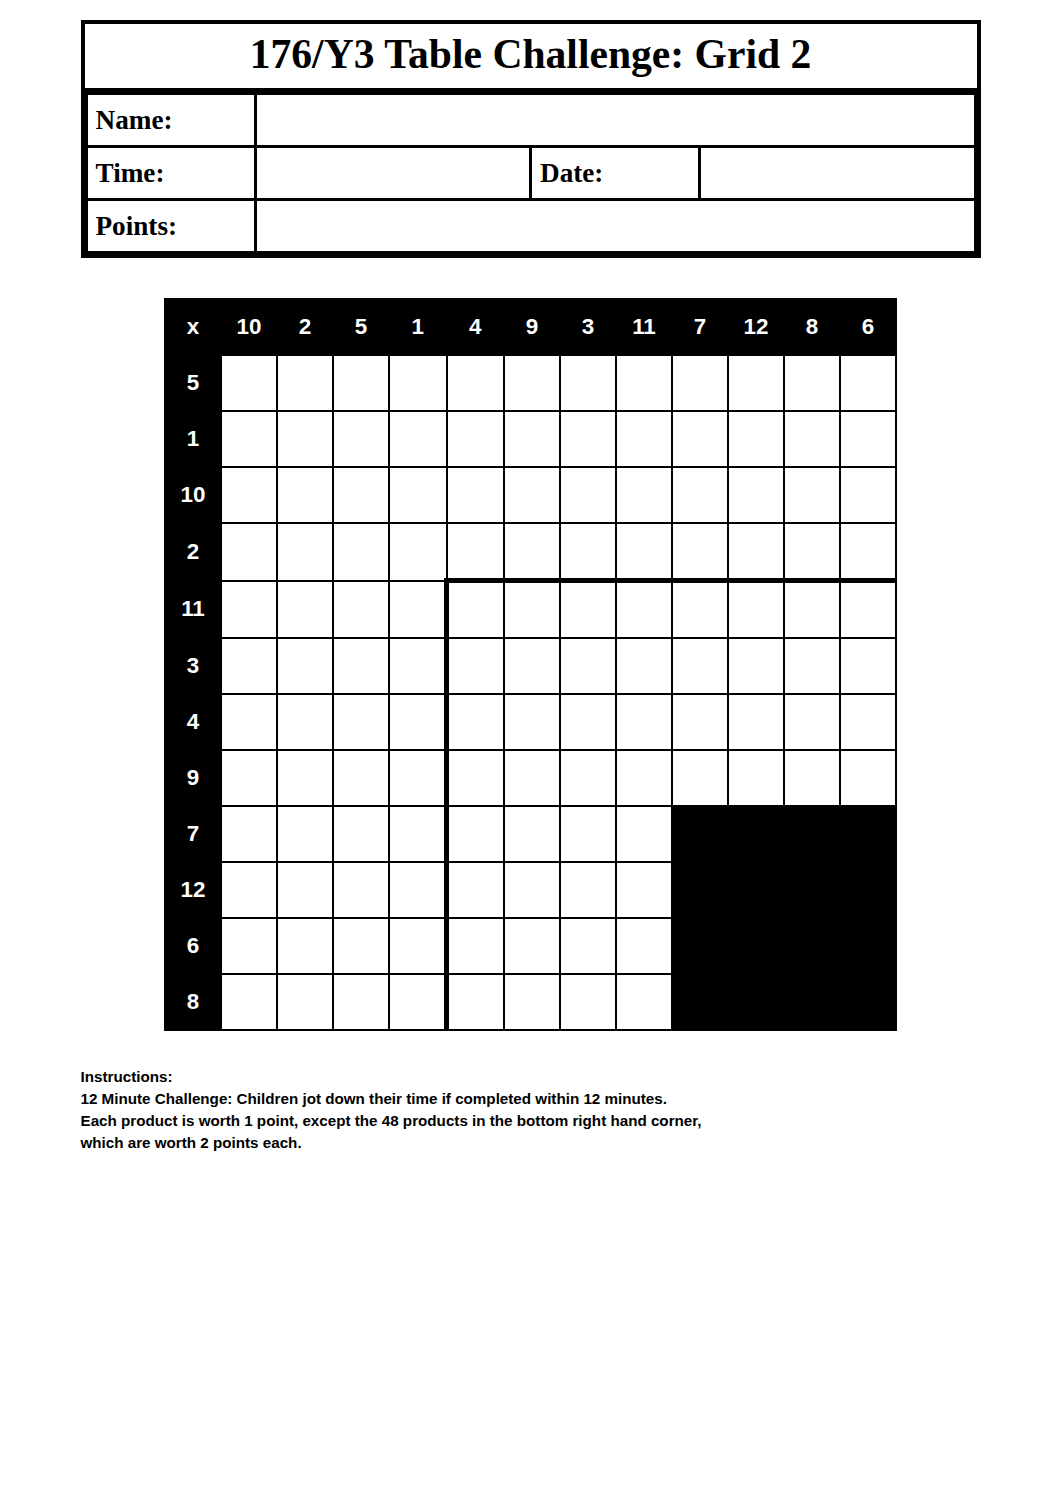176/Y3 Table Challenge: Grid 2
| Name: | |
| Time: | | Date: | |
| Points: | |
| x | 10 | 2 | 5 | 1 | 4 | 9 | 3 | 11 | 7 | 12 | 8 | 6 |
| --- | --- | --- | --- | --- | --- | --- | --- | --- | --- | --- | --- | --- |
| 5 | | | | | | | | | | | | |
| 1 | | | | | | | | | | | | |
| 10 | | | | | | | | | | | | |
| 2 | | | | | | | | | | | | |
| 11 | | | | | | | | | | | | |
| 3 | | | | | | | | | | | | |
| 4 | | | | | | | | | | | | |
| 9 | | | | | | | | | | | | |
| 7 | | | | | | | | | | | | |
| 12 | | | | | | | | | | | | |
| 6 | | | | | | | | | | | | |
| 8 | | | | | | | | | | | | |
Instructions:
12 Minute Challenge: Children jot down their time if completed within 12 minutes.
Each product is worth 1 point, except the 48 products in the bottom right hand corner,
which are worth 2 points each.